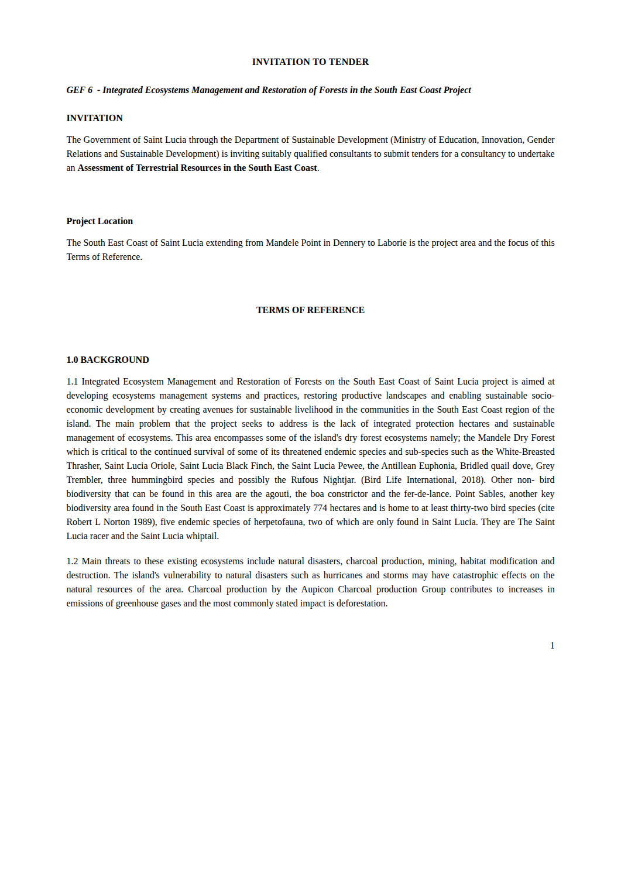INVITATION TO TENDER
GEF 6 - Integrated Ecosystems Management and Restoration of Forests in the South East Coast Project
INVITATION
The Government of Saint Lucia through the Department of Sustainable Development (Ministry of Education, Innovation, Gender Relations and Sustainable Development) is inviting suitably qualified consultants to submit tenders for a consultancy to undertake an Assessment of Terrestrial Resources in the South East Coast.
Project Location
The South East Coast of Saint Lucia extending from Mandele Point in Dennery to Laborie is the project area and the focus of this Terms of Reference.
TERMS OF REFERENCE
1.0 BACKGROUND
1.1 Integrated Ecosystem Management and Restoration of Forests on the South East Coast of Saint Lucia project is aimed at developing ecosystems management systems and practices, restoring productive landscapes and enabling sustainable socio-economic development by creating avenues for sustainable livelihood in the communities in the South East Coast region of the island. The main problem that the project seeks to address is the lack of integrated protection hectares and sustainable management of ecosystems. This area encompasses some of the island's dry forest ecosystems namely; the Mandele Dry Forest which is critical to the continued survival of some of its threatened endemic species and sub-species such as the White-Breasted Thrasher, Saint Lucia Oriole, Saint Lucia Black Finch, the Saint Lucia Pewee, the Antillean Euphonia, Bridled quail dove, Grey Trembler, three hummingbird species and possibly the Rufous Nightjar. (Bird Life International, 2018). Other non- bird biodiversity that can be found in this area are the agouti, the boa constrictor and the fer-de-lance. Point Sables, another key biodiversity area found in the South East Coast is approximately 774 hectares and is home to at least thirty-two bird species (cite Robert L Norton 1989), five endemic species of herpetofauna, two of which are only found in Saint Lucia. They are The Saint Lucia racer and the Saint Lucia whiptail.
1.2 Main threats to these existing ecosystems include natural disasters, charcoal production, mining, habitat modification and destruction. The island's vulnerability to natural disasters such as hurricanes and storms may have catastrophic effects on the natural resources of the area. Charcoal production by the Aupicon Charcoal production Group contributes to increases in emissions of greenhouse gases and the most commonly stated impact is deforestation.
1